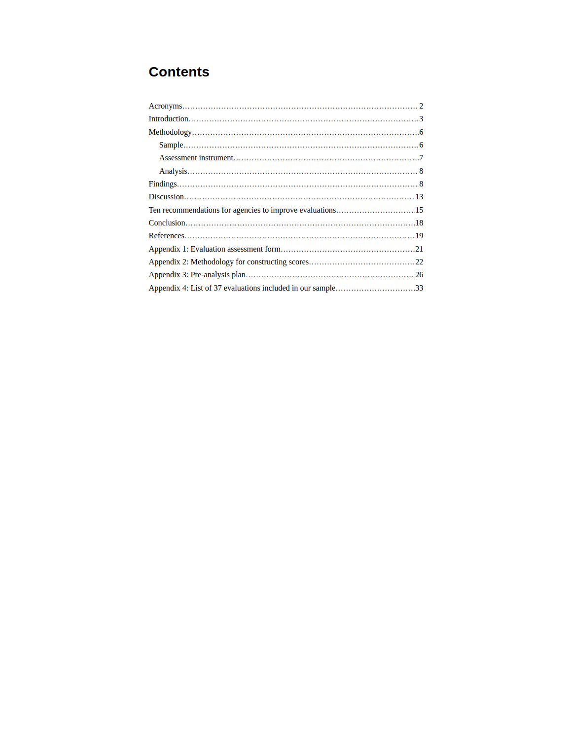Contents
Acronyms ........................................................................................................................... 2
Introduction ....................................................................................................................... 3
Methodology ..................................................................................................................... 6
Sample ......................................................................................................................... 6
Assessment instrument ............................................................................................. 7
Analysis ....................................................................................................................... 8
Findings ............................................................................................................................. 8
Discussion ....................................................................................................................... 13
Ten recommendations for agencies to improve evaluations .................................................. 15
Conclusion ....................................................................................................................... 18
References ....................................................................................................................... 19
Appendix 1: Evaluation assessment form ........................................................................... 21
Appendix 2: Methodology for constructing scores .............................................................. 22
Appendix 3: Pre-analysis plan ..................................................................................................... 26
Appendix 4: List of 37 evaluations included in our sample ................................................... 33